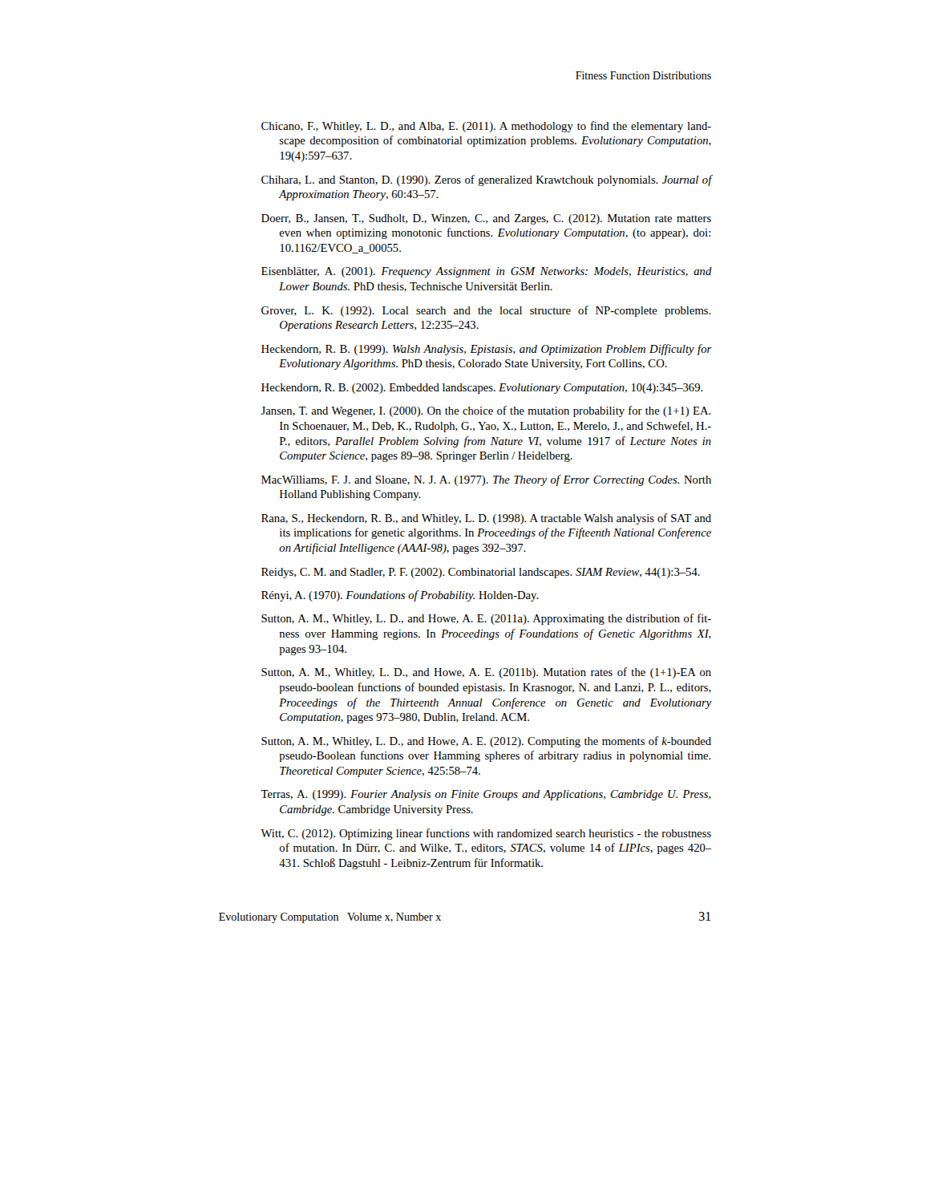Fitness Function Distributions
Chicano, F., Whitley, L. D., and Alba, E. (2011). A methodology to find the elementary landscape decomposition of combinatorial optimization problems. Evolutionary Computation, 19(4):597–637.
Chihara, L. and Stanton, D. (1990). Zeros of generalized Krawtchouk polynomials. Journal of Approximation Theory, 60:43–57.
Doerr, B., Jansen, T., Sudholt, D., Winzen, C., and Zarges, C. (2012). Mutation rate matters even when optimizing monotonic functions. Evolutionary Computation, (to appear), doi: 10.1162/EVCO_a_00055.
Eisenblätter, A. (2001). Frequency Assignment in GSM Networks: Models, Heuristics, and Lower Bounds. PhD thesis, Technische Universität Berlin.
Grover, L. K. (1992). Local search and the local structure of NP-complete problems. Operations Research Letters, 12:235–243.
Heckendorn, R. B. (1999). Walsh Analysis, Epistasis, and Optimization Problem Difficulty for Evolutionary Algorithms. PhD thesis, Colorado State University, Fort Collins, CO.
Heckendorn, R. B. (2002). Embedded landscapes. Evolutionary Computation, 10(4):345–369.
Jansen, T. and Wegener, I. (2000). On the choice of the mutation probability for the (1+1) EA. In Schoenauer, M., Deb, K., Rudolph, G., Yao, X., Lutton, E., Merelo, J., and Schwefel, H.-P., editors, Parallel Problem Solving from Nature VI, volume 1917 of Lecture Notes in Computer Science, pages 89–98. Springer Berlin / Heidelberg.
MacWilliams, F. J. and Sloane, N. J. A. (1977). The Theory of Error Correcting Codes. North Holland Publishing Company.
Rana, S., Heckendorn, R. B., and Whitley, L. D. (1998). A tractable Walsh analysis of SAT and its implications for genetic algorithms. In Proceedings of the Fifteenth National Conference on Artificial Intelligence (AAAI-98), pages 392–397.
Reidys, C. M. and Stadler, P. F. (2002). Combinatorial landscapes. SIAM Review, 44(1):3–54.
Rényi, A. (1970). Foundations of Probability. Holden-Day.
Sutton, A. M., Whitley, L. D., and Howe, A. E. (2011a). Approximating the distribution of fitness over Hamming regions. In Proceedings of Foundations of Genetic Algorithms XI, pages 93–104.
Sutton, A. M., Whitley, L. D., and Howe, A. E. (2011b). Mutation rates of the (1+1)-EA on pseudo-boolean functions of bounded epistasis. In Krasnogor, N. and Lanzi, P. L., editors, Proceedings of the Thirteenth Annual Conference on Genetic and Evolutionary Computation, pages 973–980, Dublin, Ireland. ACM.
Sutton, A. M., Whitley, L. D., and Howe, A. E. (2012). Computing the moments of k-bounded pseudo-Boolean functions over Hamming spheres of arbitrary radius in polynomial time. Theoretical Computer Science, 425:58–74.
Terras, A. (1999). Fourier Analysis on Finite Groups and Applications, Cambridge U. Press, Cambridge. Cambridge University Press.
Witt, C. (2012). Optimizing linear functions with randomized search heuristics - the robustness of mutation. In Dürr, C. and Wilke, T., editors, STACS, volume 14 of LIPIcs, pages 420–431. Schloß Dagstuhl - Leibniz-Zentrum für Informatik.
Evolutionary Computation Volume x, Number x 31